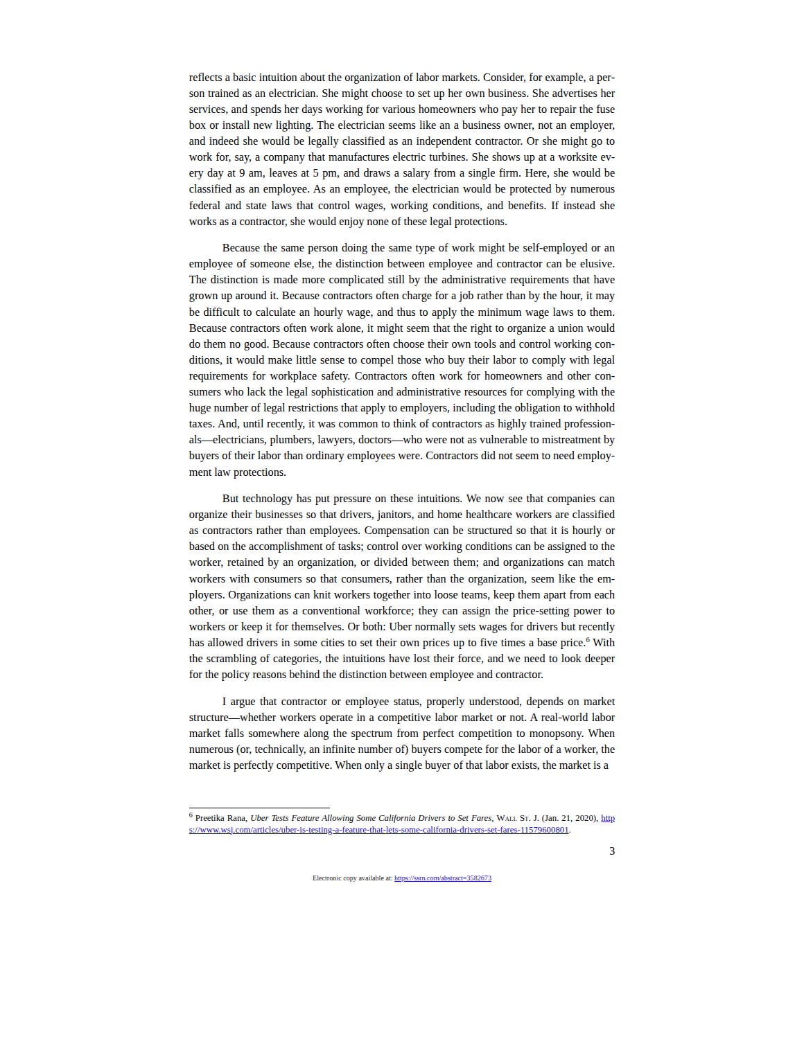reflects a basic intuition about the organization of labor markets. Consider, for example, a person trained as an electrician. She might choose to set up her own business. She advertises her services, and spends her days working for various homeowners who pay her to repair the fuse box or install new lighting. The electrician seems like an a business owner, not an employer, and indeed she would be legally classified as an independent contractor. Or she might go to work for, say, a company that manufactures electric turbines. She shows up at a worksite every day at 9 am, leaves at 5 pm, and draws a salary from a single firm. Here, she would be classified as an employee. As an employee, the electrician would be protected by numerous federal and state laws that control wages, working conditions, and benefits. If instead she works as a contractor, she would enjoy none of these legal protections.
Because the same person doing the same type of work might be self-employed or an employee of someone else, the distinction between employee and contractor can be elusive. The distinction is made more complicated still by the administrative requirements that have grown up around it. Because contractors often charge for a job rather than by the hour, it may be difficult to calculate an hourly wage, and thus to apply the minimum wage laws to them. Because contractors often work alone, it might seem that the right to organize a union would do them no good. Because contractors often choose their own tools and control working conditions, it would make little sense to compel those who buy their labor to comply with legal requirements for workplace safety. Contractors often work for homeowners and other consumers who lack the legal sophistication and administrative resources for complying with the huge number of legal restrictions that apply to employers, including the obligation to withhold taxes. And, until recently, it was common to think of contractors as highly trained professionals—electricians, plumbers, lawyers, doctors—who were not as vulnerable to mistreatment by buyers of their labor than ordinary employees were. Contractors did not seem to need employment law protections.
But technology has put pressure on these intuitions. We now see that companies can organize their businesses so that drivers, janitors, and home healthcare workers are classified as contractors rather than employees. Compensation can be structured so that it is hourly or based on the accomplishment of tasks; control over working conditions can be assigned to the worker, retained by an organization, or divided between them; and organizations can match workers with consumers so that consumers, rather than the organization, seem like the employers. Organizations can knit workers together into loose teams, keep them apart from each other, or use them as a conventional workforce; they can assign the price-setting power to workers or keep it for themselves. Or both: Uber normally sets wages for drivers but recently has allowed drivers in some cities to set their own prices up to five times a base price.6 With the scrambling of categories, the intuitions have lost their force, and we need to look deeper for the policy reasons behind the distinction between employee and contractor.
I argue that contractor or employee status, properly understood, depends on market structure—whether workers operate in a competitive labor market or not. A real-world labor market falls somewhere along the spectrum from perfect competition to monopsony. When numerous (or, technically, an infinite number of) buyers compete for the labor of a worker, the market is perfectly competitive. When only a single buyer of that labor exists, the market is a
6 Preetika Rana, Uber Tests Feature Allowing Some California Drivers to Set Fares, Wall St. J. (Jan. 21, 2020), https://www.wsj.com/articles/uber-is-testing-a-feature-that-lets-some-california-drivers-set-fares-11579600801.
3
Electronic copy available at: https://ssrn.com/abstract=3582673